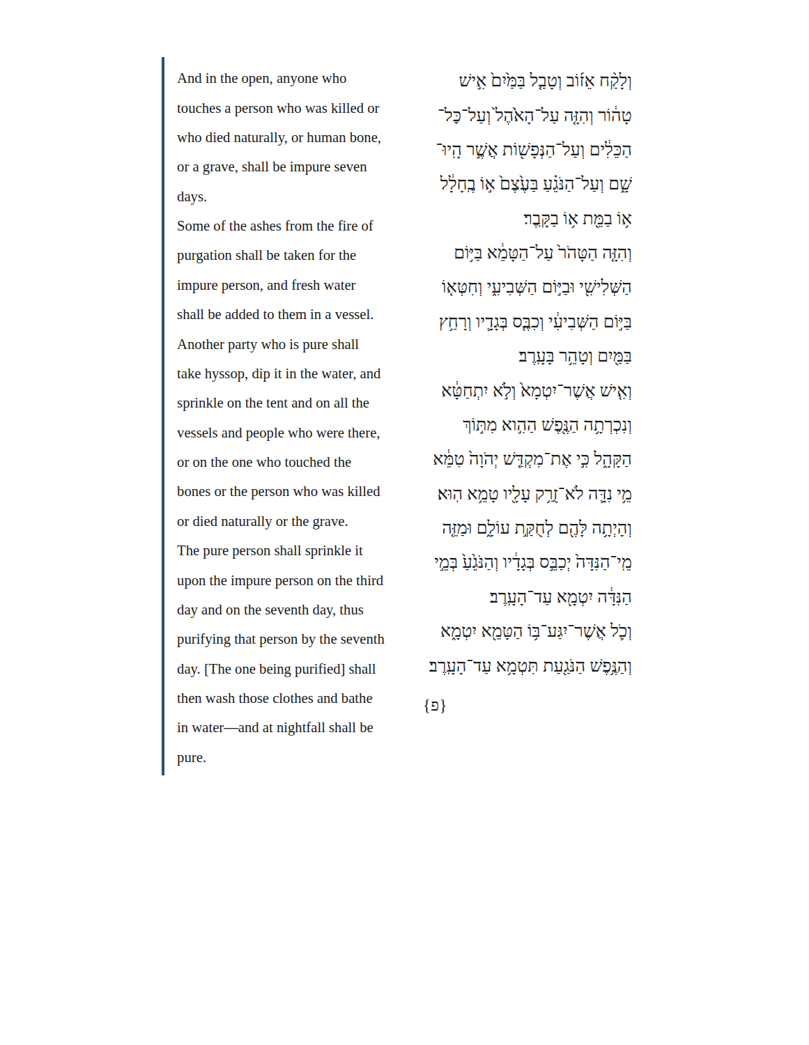And in the open, anyone who touches a person who was killed or who died naturally, or human bone, or a grave, shall be impure seven days.
Some of the ashes from the fire of purgation shall be taken for the impure person, and fresh water shall be added to them in a vessel.
Another party who is pure shall take hyssop, dip it in the water, and sprinkle on the tent and on all the vessels and people who were there, or on the one who touched the bones or the person who was killed or died naturally or the grave.
The pure person shall sprinkle it upon the impure person on the third day and on the seventh day, thus purifying that person by the seventh day. [The one being purified] shall then wash those clothes and bathe in water—and at nightfall shall be pure.
וְלָקַ֨ח אֵז֜וֹב וְטָבַ֤ל בַּמַּ֙יִם֙ אִ֣ישׁ טָה֔וֹר וְהִזָּ֤ה עַל־הָאֹ֙הֶל֙ וְעַל־כׇּל־הַכֵּלִ֔ים וְעַל־הַנְּפָשׁ֖וֹת אֲשֶׁ֣ר הָֽיוּ־שָׁ֑ם וְעַל־הַנֹּגֵ֗עַ בַּעֶ֙צֶם֙ א֣וֹ בֶֽחָלָ֔ל א֥וֹ בַמֵּ֖ת א֥וֹ בַקָּֽבֶר׃
וְהִזָּ֤ה הַטָּהֹר֙ עַל־הַטָּמֵ֔א בַּיּ֥וֹם הַשְּׁלִישִׁ֖י וּבַיּ֣וֹם הַשְּׁבִיעִ֑י וְחִטְּא֤וֹ בַּיּ֣וֹם הַשְּׁבִיעִ֔י וְכִבֶּ֧ס בְּגָדָ֛יו וְרָחַ֥ץ בַּמַּ֖יִם וְטָהֵ֥ר בָּעָֽרֶב׃
וְאִ֤ישׁ אֲשֶׁר־יִטְמָא֙ וְלֹ֣א יִתְחַטָּ֔א וְנִכְרְתָ֥ה הַנֶּ֖פֶשׁ הַהִ֣וא מִתּ֣וֹךְ הַקָּהָ֑ל כִּ֣י אֶת־מִקְדַּ֤שׁ יְהֹוָה֙ טִמֵּ֔א מֵ֥י נִדָּ֛ה לֹא־זֻרַ֥ק עָלָ֖יו טָמֵ֥א הֽוּא׃
וְהָיְתָ֥ה לָּהֶ֖ם לְחֻקַּ֣ת עוֹלָ֑ם וּמַזֵּ֤ה מֵֽי־הַנִּדָּה֙ יְכַבֵּ֣ס בְּגָדָ֔יו וְהַנֹּגֵ֙עַ֙ בְּמֵ֣י הַנִּדָּ֔ה יִטְמָ֖א עַד־הָעָֽרֶב׃
וְכֹ֛ל אֲשֶׁר־יִגַּע־בּ֥וֹ הַטָּמֵ֖א יִטְמָ֑א וְהַנֶּ֥פֶשׁ הַנֹּגַ֖עַת תִּטְמָ֥א עַד־הָעָֽרֶב׃
{פ}